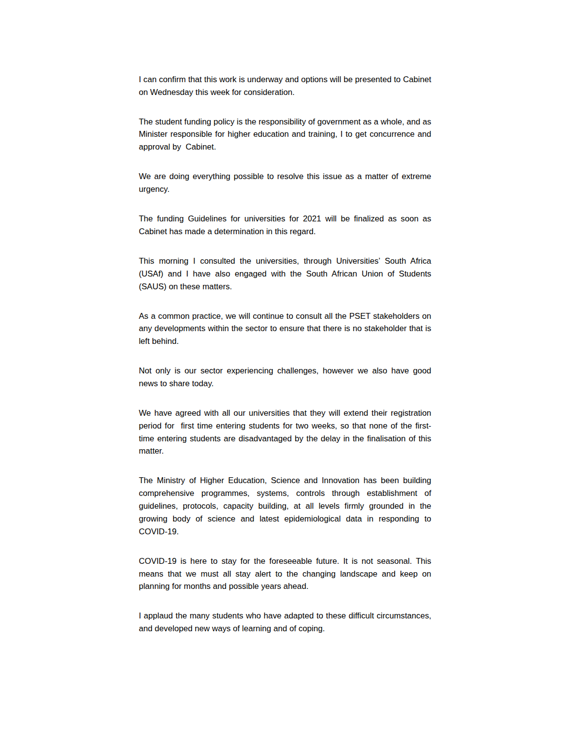I can confirm that this work is underway and options will be presented to Cabinet on Wednesday this week for consideration.
The student funding policy is the responsibility of government as a whole, and as Minister responsible for higher education and training, I to get concurrence and approval by Cabinet.
We are doing everything possible to resolve this issue as a matter of extreme urgency.
The funding Guidelines for universities for 2021 will be finalized as soon as Cabinet has made a determination in this regard.
This morning I consulted the universities, through Universities’ South Africa (USAf) and I have also engaged with the South African Union of Students (SAUS) on these matters.
As a common practice, we will continue to consult all the PSET stakeholders on any developments within the sector to ensure that there is no stakeholder that is left behind.
Not only is our sector experiencing challenges, however we also have good news to share today.
We have agreed with all our universities that they will extend their registration period for first time entering students for two weeks, so that none of the first-time entering students are disadvantaged by the delay in the finalisation of this matter.
The Ministry of Higher Education, Science and Innovation has been building comprehensive programmes, systems, controls through establishment of guidelines, protocols, capacity building, at all levels firmly grounded in the growing body of science and latest epidemiological data in responding to COVID-19.
COVID-19 is here to stay for the foreseeable future. It is not seasonal. This means that we must all stay alert to the changing landscape and keep on planning for months and possible years ahead.
I applaud the many students who have adapted to these difficult circumstances, and developed new ways of learning and of coping.